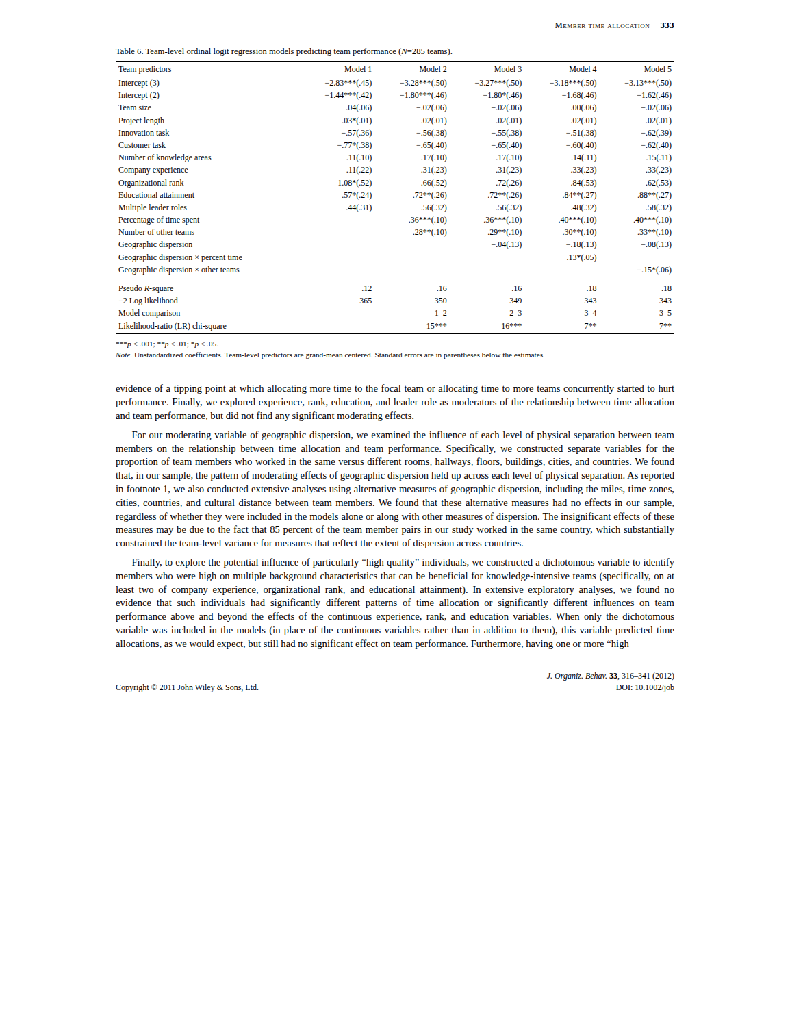Member time allocation333
Table 6. Team-level ordinal logit regression models predicting team performance (N=285 teams).
| Team predictors | Model 1 | Model 2 | Model 3 | Model 4 | Model 5 |
| --- | --- | --- | --- | --- | --- |
| Intercept (3) | −2.83***(.45) | −3.28***(.50) | −3.27***(.50) | −3.18***(.50) | −3.13***(.50) |
| Intercept (2) | −1.44***(.42) | −1.80***(.46) | −1.80*(.46) | −1.68(.46) | −1.62(.46) |
| Team size | .04(.06) | −.02(.06) | −.02(.06) | .00(.06) | −.02(.06) |
| Project length | .03*(.01) | .02(.01) | .02(.01) | .02(.01) | .02(.01) |
| Innovation task | −.57(.36) | −.56(.38) | −.55(.38) | −.51(.38) | −.62(.39) |
| Customer task | −.77*(.38) | −.65(.40) | −.65(.40) | −.60(.40) | −.62(.40) |
| Number of knowledge areas | .11(.10) | .17(.10) | .17(.10) | .14(.11) | .15(.11) |
| Company experience | .11(.22) | .31(.23) | .31(.23) | .33(.23) | .33(.23) |
| Organizational rank | 1.08*(.52) | .66(.52) | .72(.26) | .84(.53) | .62(.53) |
| Educational attainment | .57*(.24) | .72**(.26) | .72**(.26) | .84**(.27) | .88**(.27) |
| Multiple leader roles | .44(.31) | .56(.32) | .56(.32) | .48(.32) | .58(.32) |
| Percentage of time spent | | .36***(.10) | .36***(.10) | .40***(.10) | .40***(.10) |
| Number of other teams | | .28**(.10) | .29**(.10) | .30**(.10) | .33**(.10) |
| Geographic dispersion | | | −.04(.13) | −.18(.13) | −.08(.13) |
| Geographic dispersion × percent time | | | | .13*(.05) | |
| Geographic dispersion × other teams | | | | | −.15*(.06) |
| Pseudo R -square | .12 | .16 | .16 | .18 | .18 |
| −2 Log likelihood | 365 | 350 | 349 | 343 | 343 |
| Model comparison | | 1–2 | 2–3 | 3–4 | 3–5 |
| Likelihood-ratio (LR) chi-square | | 15*** | 16*** | 7** | 7** |
***p < .001; **p < .01; *p < .05.
Note. Unstandardized coefficients. Team-level predictors are grand-mean centered. Standard errors are in parentheses below the estimates.
evidence of a tipping point at which allocating more time to the focal team or allocating time to more teams concurrently started to hurt performance. Finally, we explored experience, rank, education, and leader role as moderators of the relationship between time allocation and team performance, but did not find any significant moderating effects.
For our moderating variable of geographic dispersion, we examined the influence of each level of physical separation between team members on the relationship between time allocation and team performance. Specifically, we constructed separate variables for the proportion of team members who worked in the same versus different rooms, hallways, floors, buildings, cities, and countries. We found that, in our sample, the pattern of moderating effects of geographic dispersion held up across each level of physical separation. As reported in footnote 1, we also conducted extensive analyses using alternative measures of geographic dispersion, including the miles, time zones, cities, countries, and cultural distance between team members. We found that these alternative measures had no effects in our sample, regardless of whether they were included in the models alone or along with other measures of dispersion. The insignificant effects of these measures may be due to the fact that 85 percent of the team member pairs in our study worked in the same country, which substantially constrained the team-level variance for measures that reflect the extent of dispersion across countries.
Finally, to explore the potential influence of particularly “high quality” individuals, we constructed a dichotomous variable to identify members who were high on multiple background characteristics that can be beneficial for knowledge-intensive teams (specifically, on at least two of company experience, organizational rank, and educational attainment). In extensive exploratory analyses, we found no evidence that such individuals had significantly different patterns of time allocation or significantly different influences on team performance above and beyond the effects of the continuous experience, rank, and education variables. When only the dichotomous variable was included in the models (in place of the continuous variables rather than in addition to them), this variable predicted time allocations, as we would expect, but still had no significant effect on team performance. Furthermore, having one or more “high
Copyright © 2011 John Wiley & Sons, Ltd.
J. Organiz. Behav. 33, 316–341 (2012)
DOI: 10.1002/job